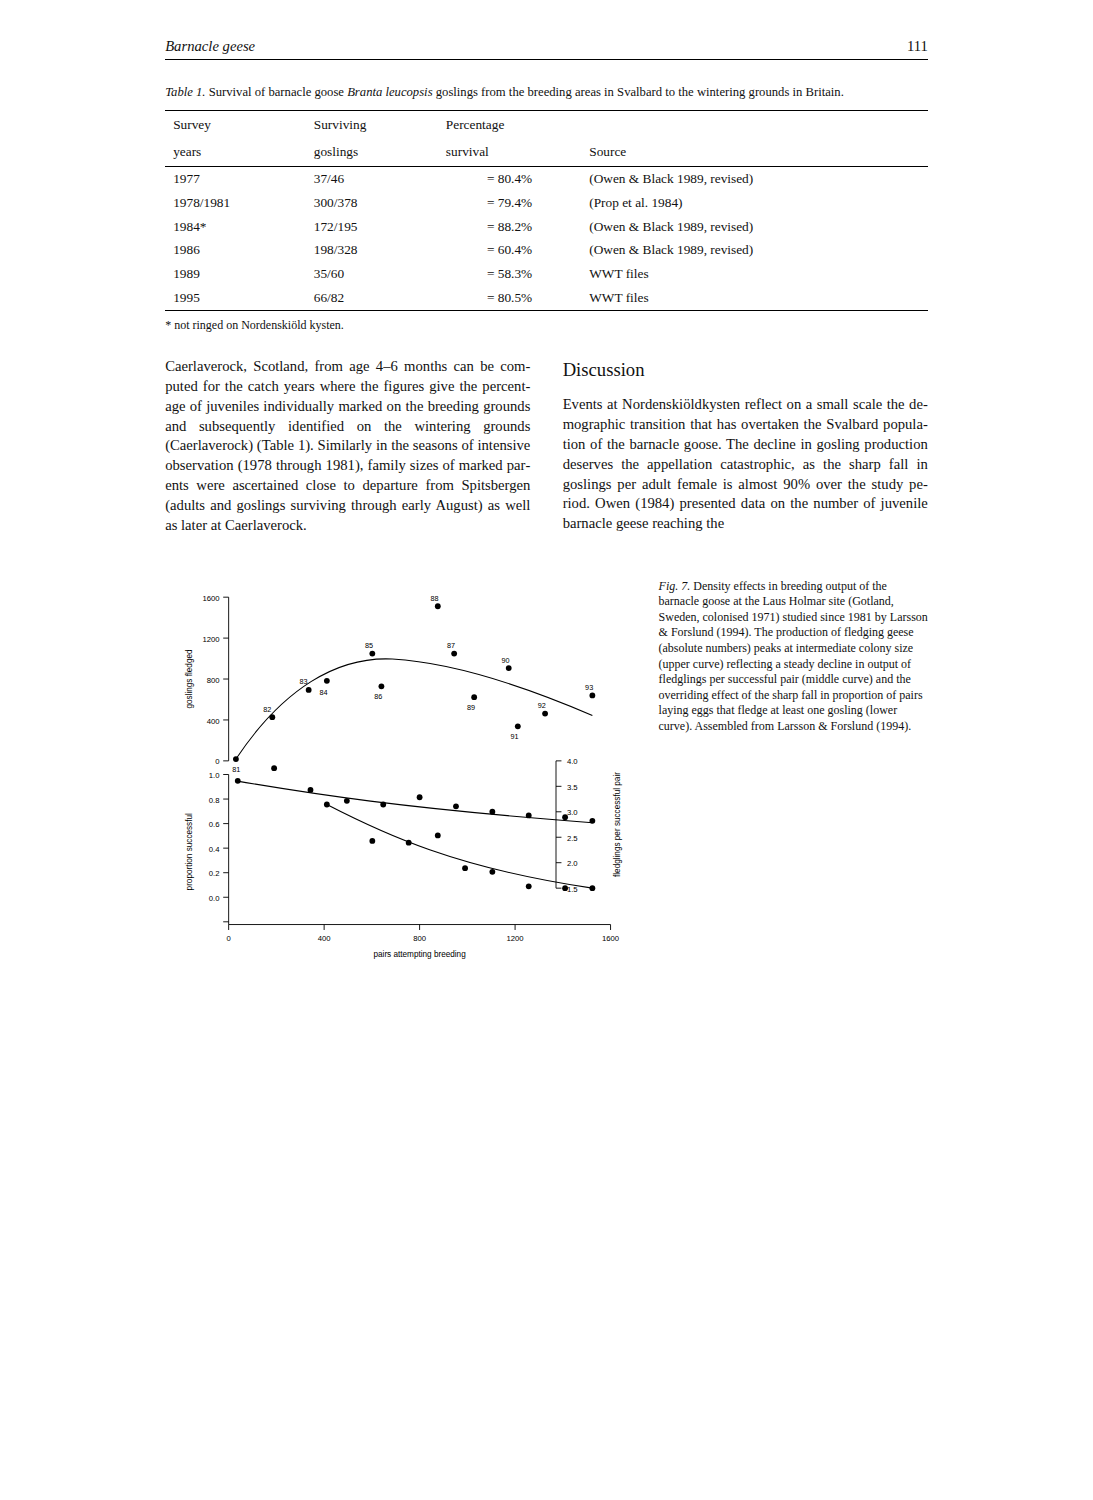Barnacle geese 111
Table 1. Survival of barnacle goose Branta leucopsis goslings from the breeding areas in Svalbard to the wintering grounds in Britain.
| Survey | Surviving | Percentage | |
| --- | --- | --- | --- |
| years | goslings | survival | Source |
| 1977 | 37/46 | = 80.4% | (Owen & Black 1989, revised) |
| 1978/1981 | 300/378 | = 79.4% | (Prop et al. 1984) |
| 1984* | 172/195 | = 88.2% | (Owen & Black 1989, revised) |
| 1986 | 198/328 | = 60.4% | (Owen & Black 1989, revised) |
| 1989 | 35/60 | = 58.3% | WWT files |
| 1995 | 66/82 | = 80.5% | WWT files |
* not ringed on Nordenskiöld kysten.
Caerlaverock, Scotland, from age 4–6 months can be computed for the catch years where the figures give the percentage of juveniles individually marked on the breeding grounds and subsequently identified on the wintering grounds (Caerlaverock) (Table 1). Similarly in the seasons of intensive observation (1978 through 1981), family sizes of marked parents were ascertained close to departure from Spitsbergen (adults and goslings surviving through early August) as well as later at Caerlaverock.
Discussion
Events at Nordenskiöldkysten reflect on a small scale the demographic transition that has overtaken the Svalbard population of the barnacle goose. The decline in gosling production deserves the appellation catastrophic, as the sharp fall in goslings per adult female is almost 90% over the study period. Owen (1984) presented data on the number of juvenile barnacle geese reaching the
1600 1200 800 400 0 goslings fledged 81 82 83 84 85 86 88 87 89 90 91 92 93 1.0 0.8 0.6 0.4 0.2 0.0 proportion successful 4.0 3.5 3.0 2.5 2.0 1.5 fledglings per successful pair 0 400 800 1200 1600 pairs attempting breeding
Fig. 7. Density effects in breeding output of the barnacle goose at the Laus Holmar site (Gotland, Sweden, colonised 1971) studied since 1981 by Larsson & Forslund (1994). The production of fledging geese (absolute numbers) peaks at intermediate colony size (upper curve) reflecting a steady decline in output of fledglings per successful pair (middle curve) and the overriding effect of the sharp fall in proportion of pairs laying eggs that fledge at least one gosling (lower curve). Assembled from Larsson & Forslund (1994).